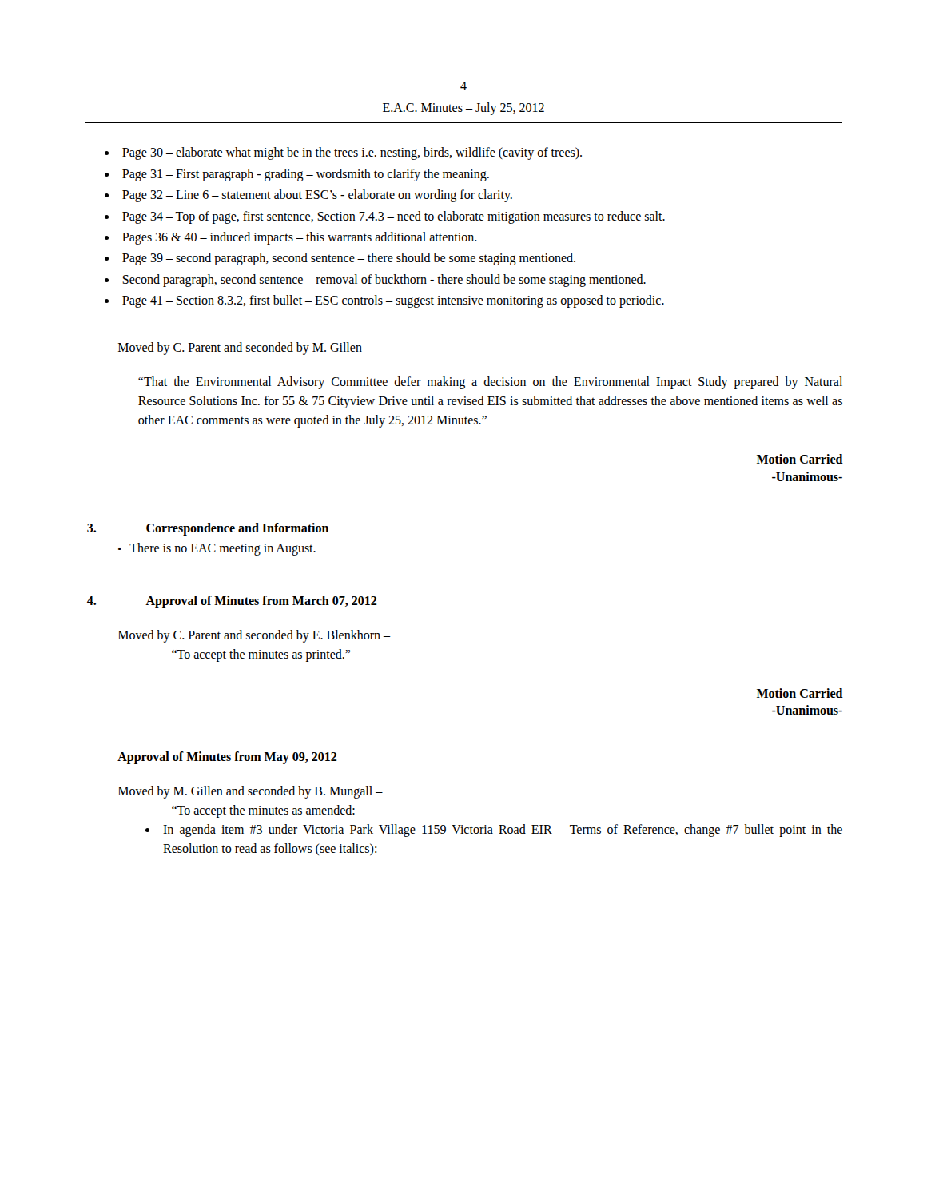4
E.A.C. Minutes – July 25, 2012
Page 30 – elaborate what might be in the trees i.e. nesting, birds, wildlife (cavity of trees).
Page 31 – First paragraph - grading – wordsmith to clarify the meaning.
Page 32 – Line 6 – statement about ESC’s - elaborate on wording for clarity.
Page 34 – Top of page, first sentence, Section 7.4.3 – need to elaborate mitigation measures to reduce salt.
Pages 36 & 40 – induced impacts – this warrants additional attention.
Page 39 – second paragraph, second sentence – there should be some staging mentioned.
Second paragraph, second sentence – removal of buckthorn - there should be some staging mentioned.
Page 41 – Section 8.3.2, first bullet – ESC controls – suggest intensive monitoring as opposed to periodic.
Moved by C. Parent and seconded by M. Gillen
“That the Environmental Advisory Committee defer making a decision on the Environmental Impact Study prepared by Natural Resource Solutions Inc. for 55 & 75 Cityview Drive until a revised EIS is submitted that addresses the above mentioned items as well as other EAC comments as were quoted in the July 25, 2012 Minutes.”
Motion Carried
-Unanimous-
3. Correspondence and Information
▪There is no EAC meeting in August.
4. Approval of Minutes from March 07, 2012
Moved by C. Parent and seconded by E. Blenkhorn –
“To accept the minutes as printed.”
Motion Carried
-Unanimous-
Approval of Minutes from May 09, 2012
Moved by M. Gillen and seconded by B. Mungall –
“To accept the minutes as amended:
In agenda item #3 under Victoria Park Village 1159 Victoria Road EIR – Terms of Reference, change #7 bullet point in the Resolution to read as follows (see italics):